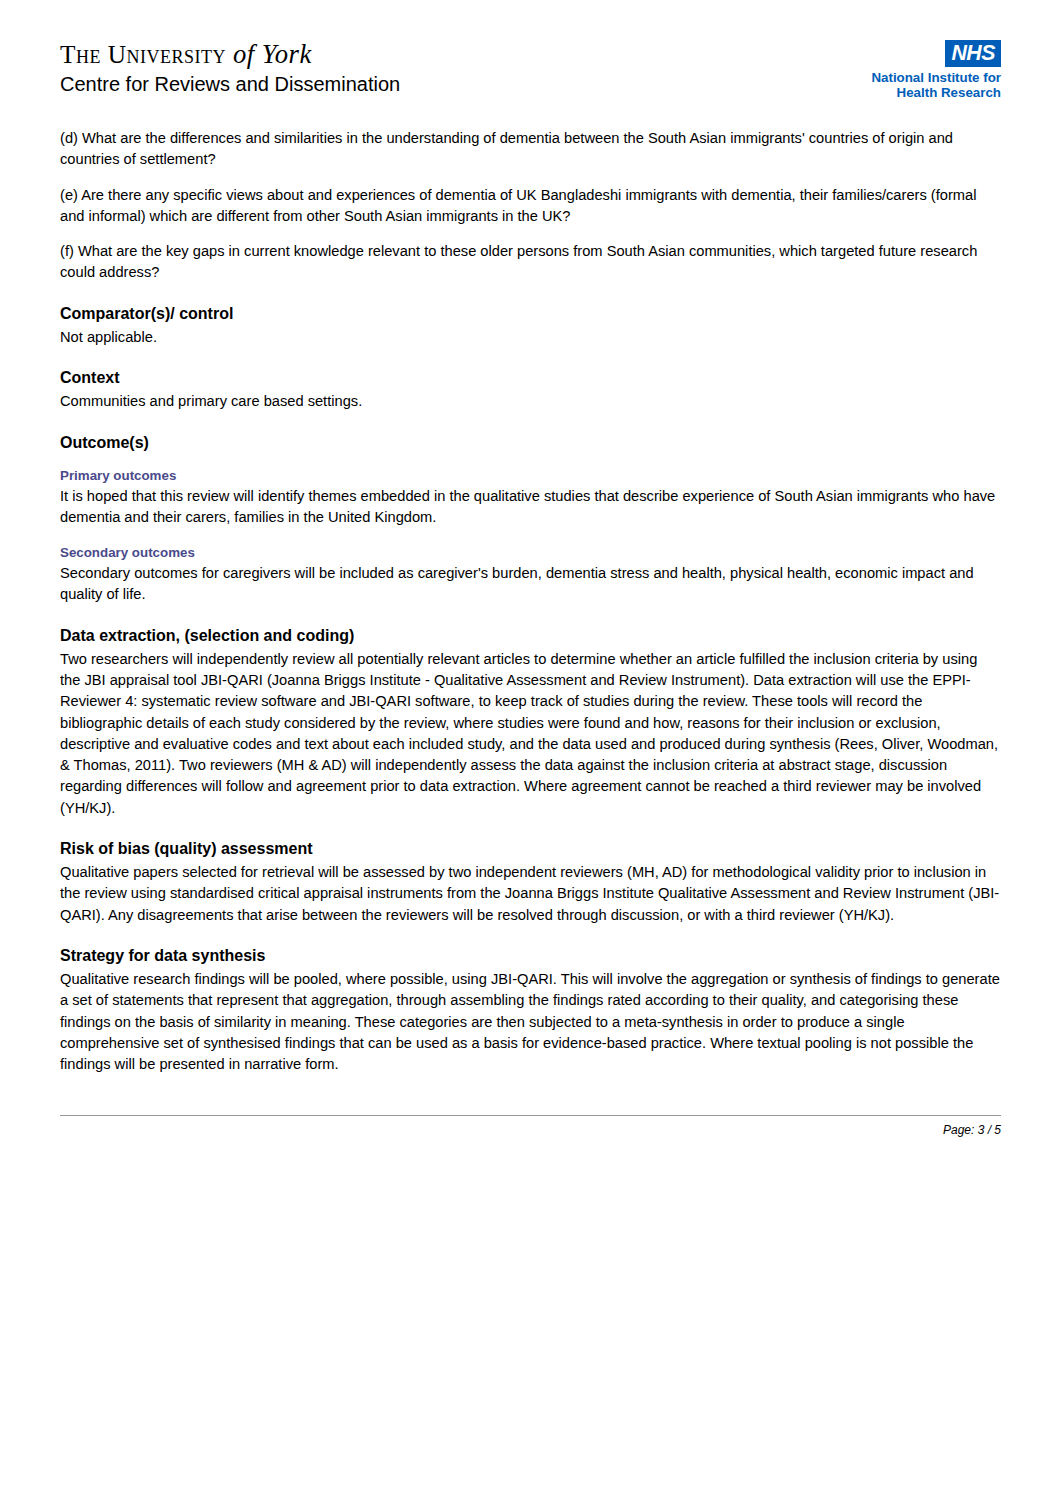The University of York
Centre for Reviews and Dissemination
NHS
National Institute for
Health Research
(d) What are the differences and similarities in the understanding of dementia between the South Asian immigrants' countries of origin and countries of settlement?
(e) Are there any specific views about and experiences of dementia of UK Bangladeshi immigrants with dementia, their families/carers (formal and informal) which are different from other South Asian immigrants in the UK?
(f) What are the key gaps in current knowledge relevant to these older persons from South Asian communities, which targeted future research could address?
Comparator(s)/ control
Not applicable.
Context
Communities and primary care based settings.
Outcome(s)
Primary outcomes
It is hoped that this review will identify themes embedded in the qualitative studies that describe experience of South Asian immigrants who have dementia and their carers, families in the United Kingdom.
Secondary outcomes
Secondary outcomes for caregivers will be included as caregiver's burden, dementia stress and health, physical health, economic impact and quality of life.
Data extraction, (selection and coding)
Two researchers will independently review all potentially relevant articles to determine whether an article fulfilled the inclusion criteria by using the JBI appraisal tool JBI-QARI (Joanna Briggs Institute - Qualitative Assessment and Review Instrument). Data extraction will use the EPPI-Reviewer 4: systematic review software and JBI-QARI software, to keep track of studies during the review. These tools will record the bibliographic details of each study considered by the review, where studies were found and how, reasons for their inclusion or exclusion, descriptive and evaluative codes and text about each included study, and the data used and produced during synthesis (Rees, Oliver, Woodman, & Thomas, 2011). Two reviewers (MH & AD) will independently assess the data against the inclusion criteria at abstract stage, discussion regarding differences will follow and agreement prior to data extraction. Where agreement cannot be reached a third reviewer may be involved (YH/KJ).
Risk of bias (quality) assessment
Qualitative papers selected for retrieval will be assessed by two independent reviewers (MH, AD) for methodological validity prior to inclusion in the review using standardised critical appraisal instruments from the Joanna Briggs Institute Qualitative Assessment and Review Instrument (JBI-QARI). Any disagreements that arise between the reviewers will be resolved through discussion, or with a third reviewer (YH/KJ).
Strategy for data synthesis
Qualitative research findings will be pooled, where possible, using JBI-QARI. This will involve the aggregation or synthesis of findings to generate a set of statements that represent that aggregation, through assembling the findings rated according to their quality, and categorising these findings on the basis of similarity in meaning. These categories are then subjected to a meta-synthesis in order to produce a single comprehensive set of synthesised findings that can be used as a basis for evidence-based practice. Where textual pooling is not possible the findings will be presented in narrative form.
Page: 3 / 5